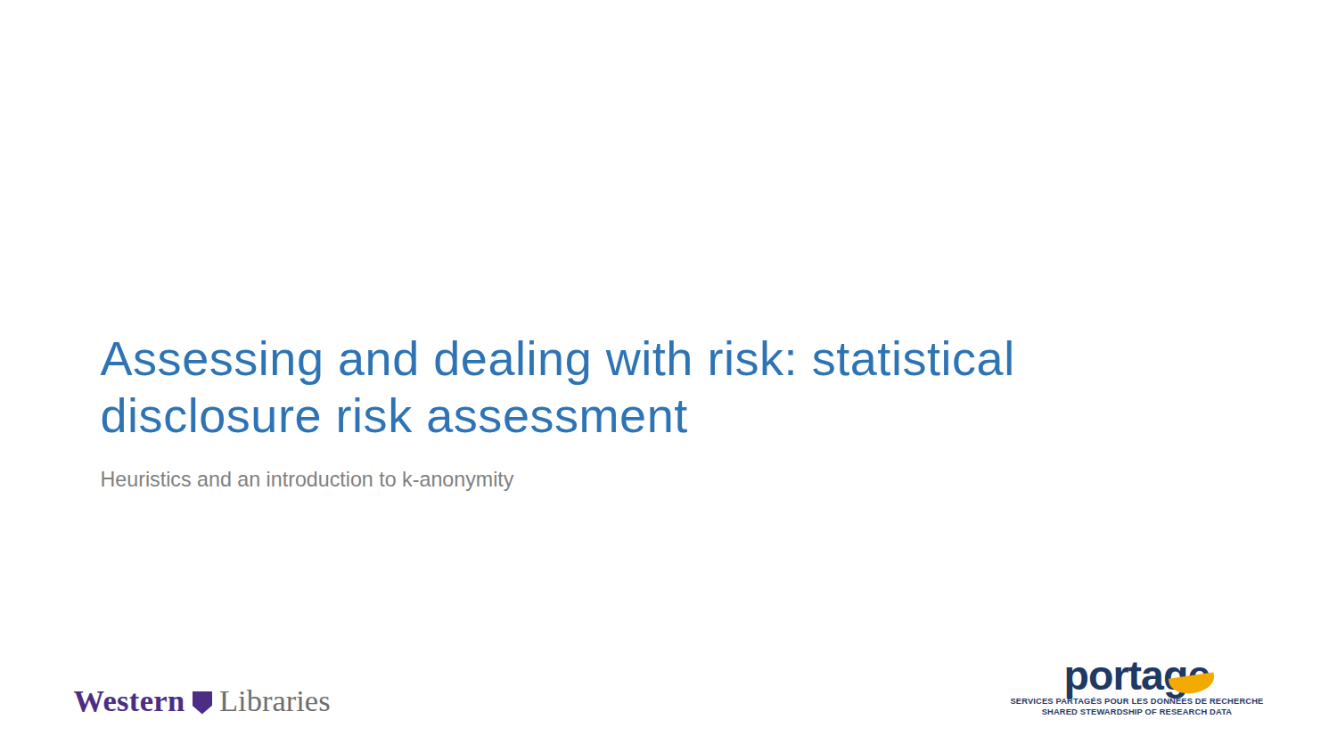Assessing and dealing with risk: statistical disclosure risk assessment
Heuristics and an introduction to k-anonymity
Western Libraries
portage
SERVICES PARTAGÉS POUR LES DONNÉES DE RECHERCHE SHARED STEWARDSHIP OF RESEARCH DATA